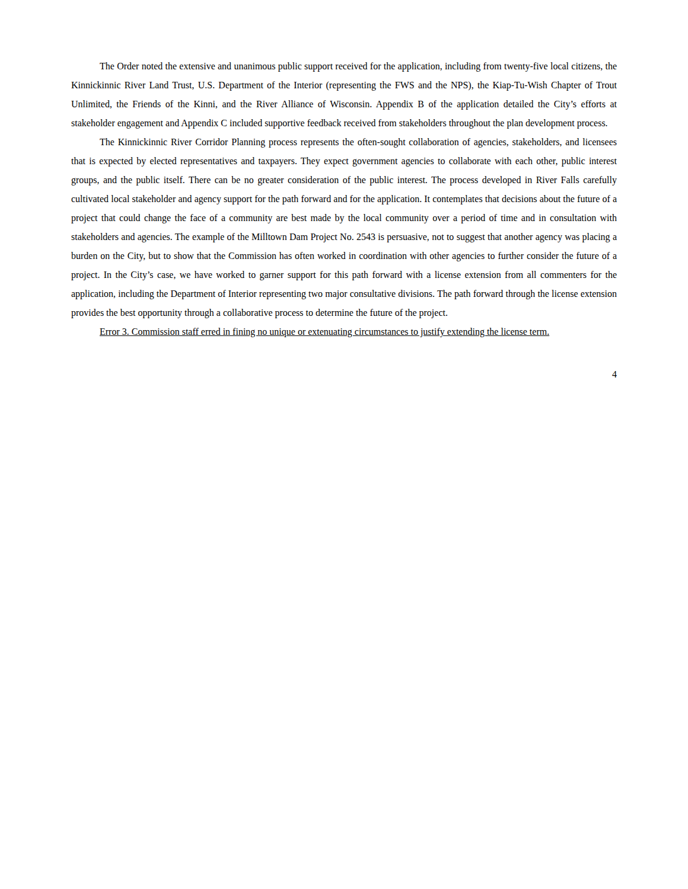The Order noted the extensive and unanimous public support received for the application, including from twenty-five local citizens, the Kinnickinnic River Land Trust, U.S. Department of the Interior (representing the FWS and the NPS), the Kiap-Tu-Wish Chapter of Trout Unlimited, the Friends of the Kinni, and the River Alliance of Wisconsin. Appendix B of the application detailed the City’s efforts at stakeholder engagement and Appendix C included supportive feedback received from stakeholders throughout the plan development process.
The Kinnickinnic River Corridor Planning process represents the often-sought collaboration of agencies, stakeholders, and licensees that is expected by elected representatives and taxpayers. They expect government agencies to collaborate with each other, public interest groups, and the public itself. There can be no greater consideration of the public interest. The process developed in River Falls carefully cultivated local stakeholder and agency support for the path forward and for the application. It contemplates that decisions about the future of a project that could change the face of a community are best made by the local community over a period of time and in consultation with stakeholders and agencies. The example of the Milltown Dam Project No. 2543 is persuasive, not to suggest that another agency was placing a burden on the City, but to show that the Commission has often worked in coordination with other agencies to further consider the future of a project. In the City’s case, we have worked to garner support for this path forward with a license extension from all commenters for the application, including the Department of Interior representing two major consultative divisions. The path forward through the license extension provides the best opportunity through a collaborative process to determine the future of the project.
Error 3. Commission staff erred in fining no unique or extenuating circumstances to justify extending the license term.
4